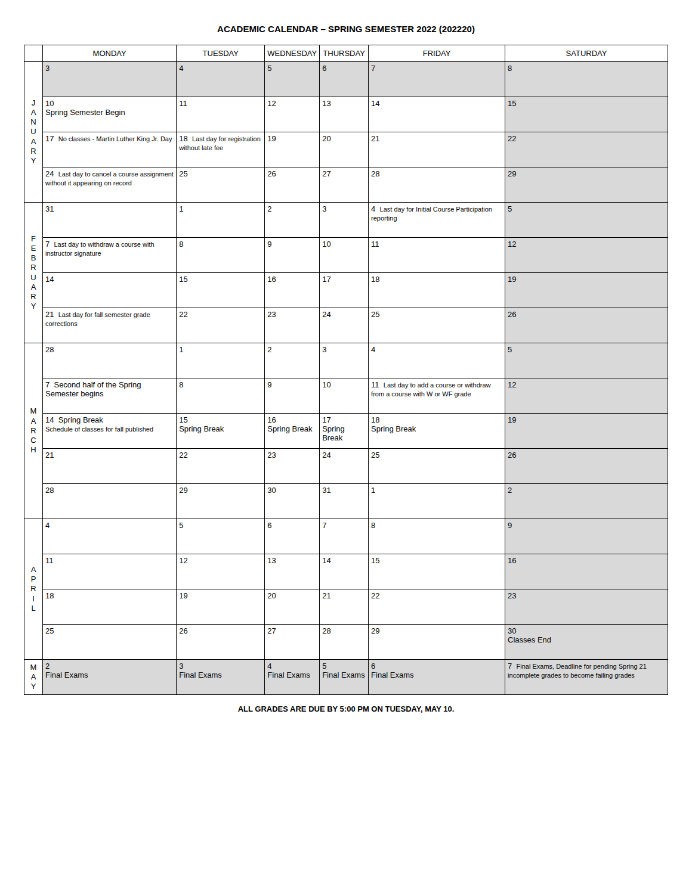ACADEMIC CALENDAR – SPRING SEMESTER 2022 (202220)
| | MONDAY | TUESDAY | WEDNESDAY | THURSDAY | FRIDAY | SATURDAY |
| --- | --- | --- | --- | --- | --- | --- |
| J A N U A R Y | 3 | 4 | 5 | 6 | 7 | 8 |
| 10 Spring Semester Begin | 11 | 12 | 13 | 14 | 15 |
| 17 No classes - Martin Luther King Jr. Day | 18 Last day for registration without late fee | 19 | 20 | 21 | 22 |
| 24 Last day to cancel a course assignment without it appearing on record | 25 | 26 | 27 | 28 | 29 |
| F E B R U A R Y | 31 | 1 | 2 | 3 | 4 Last day for Initial Course Participation reporting | 5 |
| 7 Last day to withdraw a course with instructor signature | 8 | 9 | 10 | 11 | 12 |
| 14 | 15 | 16 | 17 | 18 | 19 |
| 21 Last day for fall semester grade corrections | 22 | 23 | 24 | 25 | 26 |
| M A R C H | 28 | 1 | 2 | 3 | 4 | 5 |
| 7 Second half of the Spring Semester begins | 8 | 9 | 10 | 11 Last day to add a course or withdraw from a course with W or WF grade | 12 |
| 14 Spring Break Schedule of classes for fall published | 15 Spring Break | 16 Spring Break | 17 Spring Break | 18 Spring Break | 19 |
| 21 | 22 | 23 | 24 | 25 | 26 |
| 28 | 29 | 30 | 31 | 1 | 2 |
| A P R I L | 4 | 5 | 6 | 7 | 8 | 9 |
| 11 | 12 | 13 | 14 | 15 | 16 |
| 18 | 19 | 20 | 21 | 22 | 23 |
| 25 | 26 | 27 | 28 | 29 | 30 Classes End |
| M A Y | 2 Final Exams | 3 Final Exams | 4 Final Exams | 5 Final Exams | 6 Final Exams | 7 Final Exams, Deadline for pending Spring 21 incomplete grades to become failing grades |
ALL GRADES ARE DUE BY 5:00 PM ON TUESDAY, MAY 10.